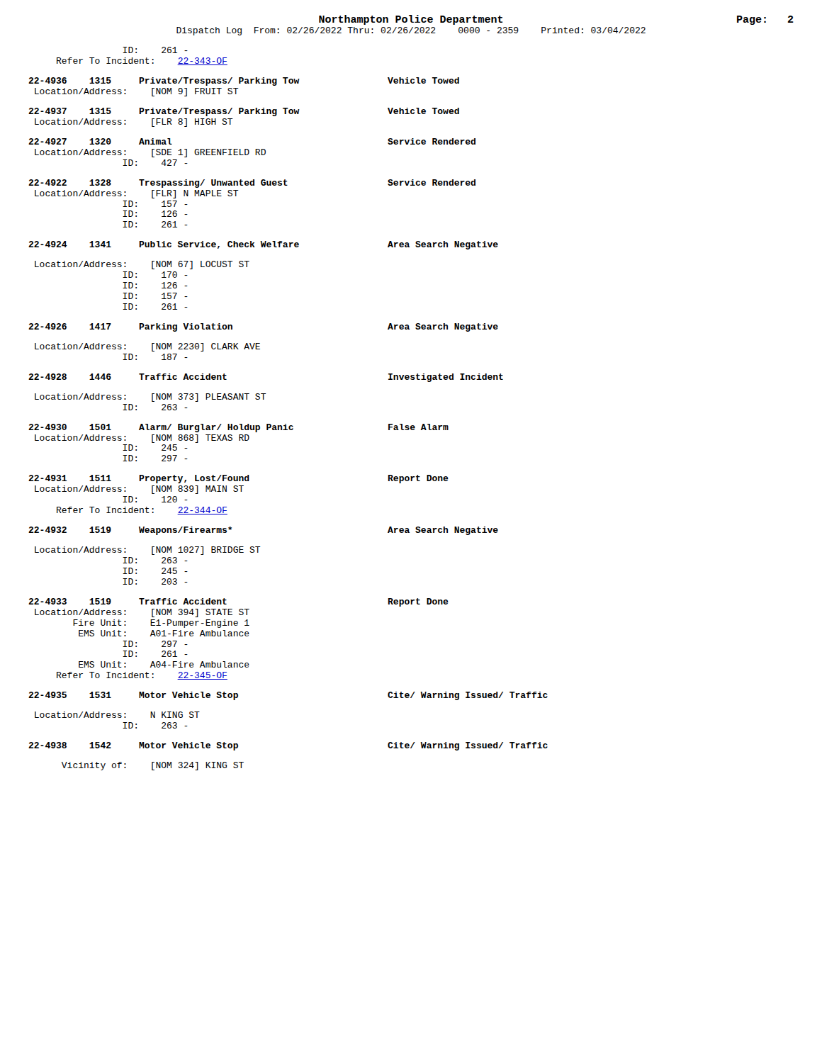Page: 2
Northampton Police Department
Dispatch Log From: 02/26/2022 Thru: 02/26/2022 0000 - 2359 Printed: 03/04/2022
ID: 261 -
Refer To Incident: 22-343-OF
| 22-4936 | 1315 | Private/Trespass/ Parking Tow | Vehicle Towed |
Location/Address: [NOM 9] FRUIT ST
| 22-4937 | 1315 | Private/Trespass/ Parking Tow | Vehicle Towed |
Location/Address: [FLR 8] HIGH ST
| 22-4927 | 1320 | Animal | Service Rendered |
Location/Address: [SDE 1] GREENFIELD RD
ID: 427 -
| 22-4922 | 1328 | Trespassing/ Unwanted Guest | Service Rendered |
Location/Address: [FLR] N MAPLE ST
ID: 157 -
ID: 126 -
ID: 261 -
| 22-4924 | 1341 | Public Service, Check Welfare | Area Search Negative |
Location/Address: [NOM 67] LOCUST ST
ID: 170 -
ID: 126 -
ID: 157 -
ID: 261 -
| 22-4926 | 1417 | Parking Violation | Area Search Negative |
Location/Address: [NOM 2230] CLARK AVE
ID: 187 -
| 22-4928 | 1446 | Traffic Accident | Investigated Incident |
Location/Address: [NOM 373] PLEASANT ST
ID: 263 -
| 22-4930 | 1501 | Alarm/ Burglar/ Holdup Panic | False Alarm |
Location/Address: [NOM 868] TEXAS RD
ID: 245 -
ID: 297 -
| 22-4931 | 1511 | Property, Lost/Found | Report Done |
Location/Address: [NOM 839] MAIN ST
ID: 120 -
Refer To Incident: 22-344-OF
| 22-4932 | 1519 | Weapons/Firearms* | Area Search Negative |
Location/Address: [NOM 1027] BRIDGE ST
ID: 263 -
ID: 245 -
ID: 203 -
| 22-4933 | 1519 | Traffic Accident | Report Done |
Location/Address: [NOM 394] STATE ST
Fire Unit: E1-Pumper-Engine 1
EMS Unit: A01-Fire Ambulance
ID: 297 -
ID: 261 -
EMS Unit: A04-Fire Ambulance
Refer To Incident: 22-345-OF
| 22-4935 | 1531 | Motor Vehicle Stop | Cite/ Warning Issued/ Traffic |
Location/Address: N KING ST
ID: 263 -
| 22-4938 | 1542 | Motor Vehicle Stop | Cite/ Warning Issued/ Traffic |
Vicinity of: [NOM 324] KING ST